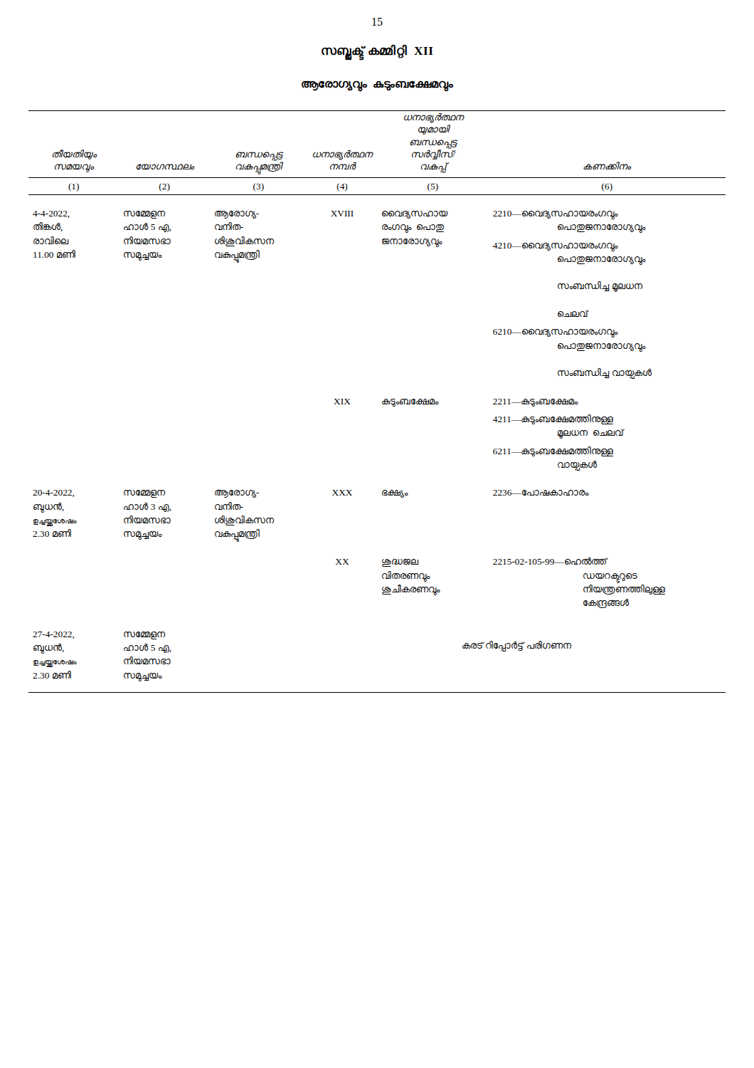15
സബ്ജക്ട് കമ്മിറ്റി XII
ആരോഗ്യവും കുടുംബക്ഷേമവും
| തീയതിയും സമയവും | യോഗസ്ഥലം | ബന്ധപ്പെട്ട വകുപ്പുമന്ത്രി | ധനാഭ്യർത്ഥന നമ്പർ | ധനാഭ്യർത്ഥന യുമായി ബന്ധപ്പെട്ട സർവ്വീസ്/ വകുപ്പ് | കണക്കിനം |
| --- | --- | --- | --- | --- | --- |
| (1) | (2) | (3) | (4) | (5) | (6) |
| 4-4-2022, തിങ്കൾ, രാവിലെ 11.00 മണി | സമ്മേളന ഹാൾ 5 എ, നിയമസഭാ സമുച്ചയം | ആരോഗ്യ- വനിത- ശിശുവികസന വകുപ്പുമന്ത്രി | XVIII | വൈദ്യസഹായ രംഗവും പൊതു ജനാരോഗ്യവും | 2210—വൈദ്യസഹായരംഗവും പൊതുജനാരോഗ്യവും 4210—വൈദ്യസഹായരംഗവും പൊതുജനാരോഗ്യവും സംബന്ധിച്ച മൂലധന ചെലവ് 6210—വൈദ്യസഹായരംഗവും പൊതുജനാരോഗ്യവും സംബന്ധിച്ച വായ്പകൾ |
| | | | XIX | കുടുംബക്ഷേമം | 2211—കുടുംബക്ഷേമം 4211—കുടുംബക്ഷേമത്തിനുള്ള മൂലധന ചെലവ് 6211—കുടുംബക്ഷേമത്തിനുള്ള വായ്പകൾ |
| 20-4-2022, ബുധൻ, ഉച്ചയ്ക്കുശേഷം 2.30 മണി | സമ്മേളന ഹാൾ 3 എ, നിയമസഭാ സമുച്ചയം | ആരോഗ്യ- വനിത- ശിശുവികസന വകുപ്പുമന്ത്രി | XXX | ഭക്ഷ്യം | 2236—പോഷകാഹാരം |
| | | | XX | ശുദ്ധജല വിതരണവും ശുചീകരണവും | 2215-02-105-99—ഹെൽത്ത് ഡയറക്ടറുടെ നിയന്ത്രണത്തിലുള്ള കേന്ദ്രങ്ങൾ |
| 27-4-2022, ബുധൻ, ഉച്ചയ്ക്കുശേഷം 2.30 മണി | സമ്മേളന ഹാൾ 5 എ, നിയമസഭാ സമുച്ചയം | | കരട് റിപ്പോർട്ട് പരിഗണന |